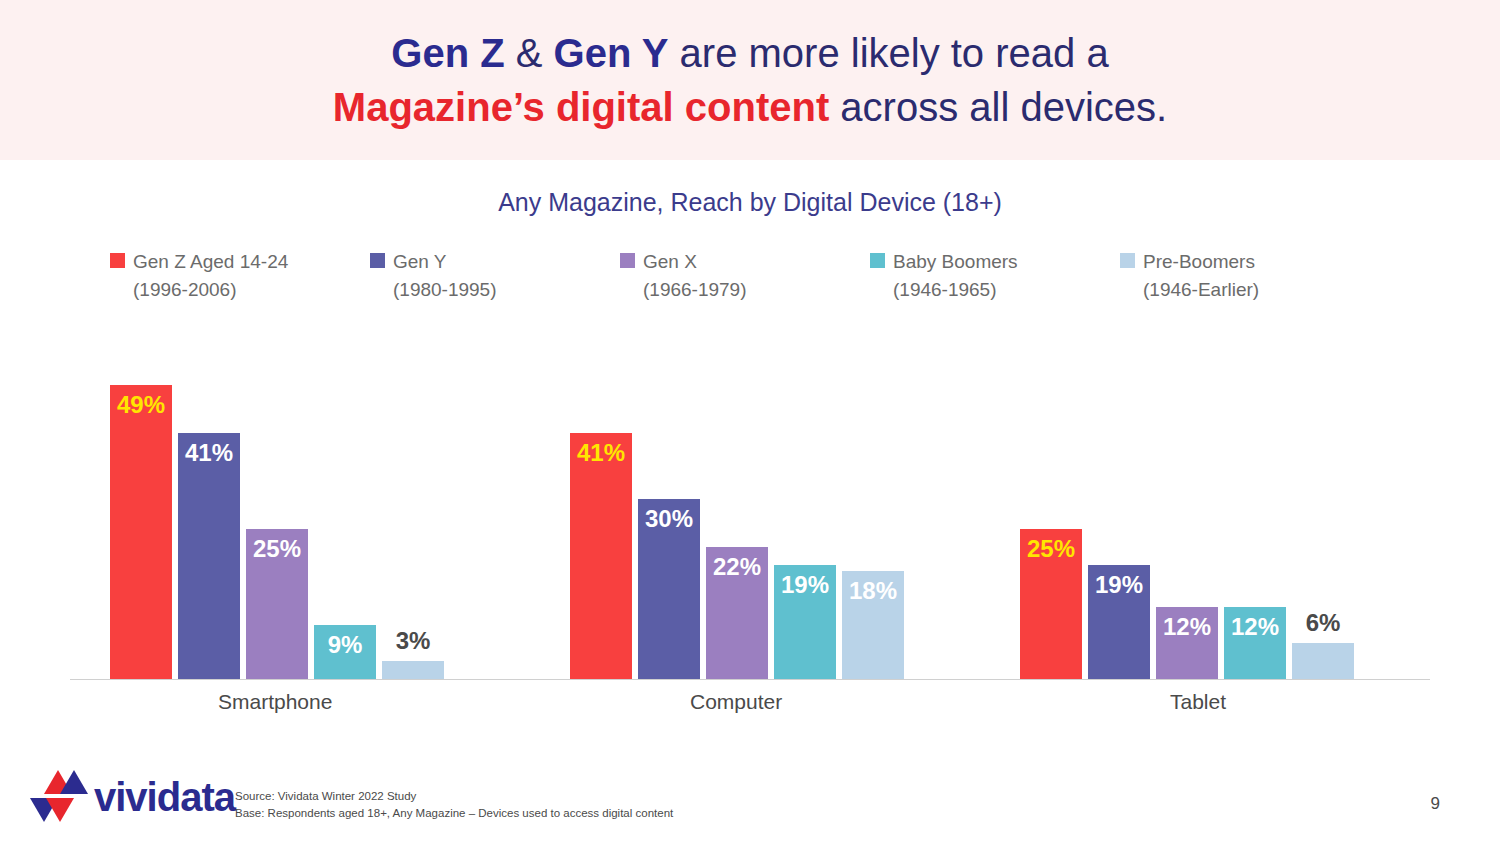Gen Z & Gen Y are more likely to read a
Magazine’s digital content across all devices.
Any Magazine, Reach by Digital Device (18+)
Gen Z Aged 14-24
(1996-2006)
Gen Y
(1980-1995)
Gen X
(1966-1979)
Baby Boomers
(1946-1965)
Pre-Boomers
(1946-Earlier)
49%
41%
25%
9%
3%
41%
30%
22%
19%
18%
25%
19%
12%
12%
6%
Smartphone
Computer
Tablet
vividata
Source: Vividata Winter 2022 Study
Base: Respondents aged 18+, Any Magazine – Devices used to access digital content
9